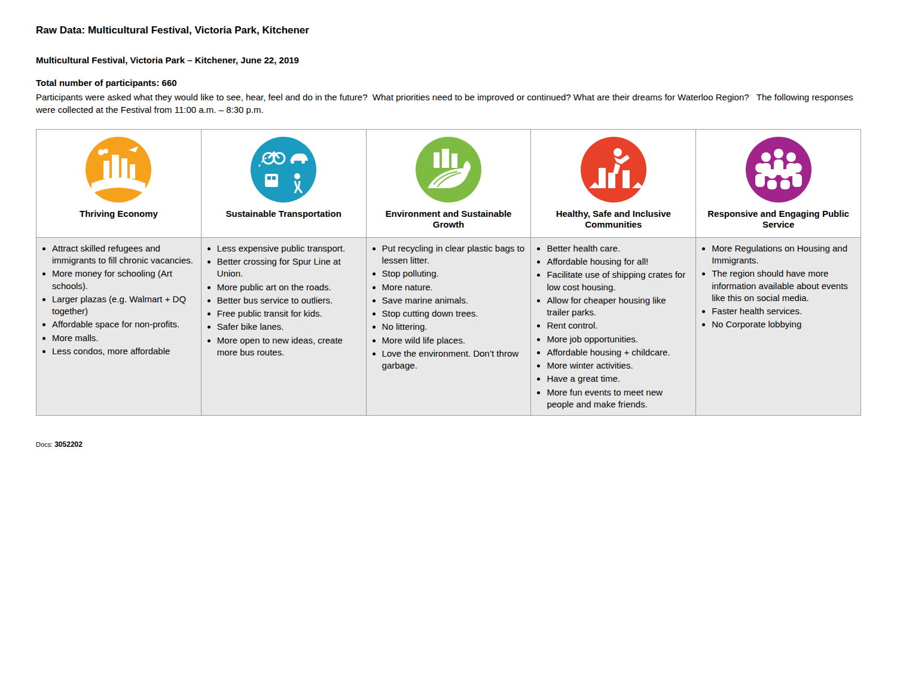Raw Data: Multicultural Festival, Victoria Park, Kitchener
Multicultural Festival, Victoria Park – Kitchener, June 22, 2019
Total number of participants: 660
Participants were asked what they would like to see, hear, feel and do in the future? What priorities need to be improved or continued? What are their dreams for Waterloo Region? The following responses were collected at the Festival from 11:00 a.m. – 8:30 p.m.
| Thriving Economy | Sustainable Transportation | Environment and Sustainable Growth | Healthy, Safe and Inclusive Communities | Responsive and Engaging Public Service |
| --- | --- | --- | --- | --- |
| Attract skilled refugees and immigrants to fill chronic vacancies. More money for schooling (Art schools). Larger plazas (e.g. Walmart + DQ together) Affordable space for non-profits. More malls. Less condos, more affordable | Less expensive public transport. Better crossing for Spur Line at Union. More public art on the roads. Better bus service to outliers. Free public transit for kids. Safer bike lanes. More open to new ideas, create more bus routes. | Put recycling in clear plastic bags to lessen litter. Stop polluting. More nature. Save marine animals. Stop cutting down trees. No littering. More wild life places. Love the environment. Don’t throw garbage. | Better health care. Affordable housing for all! Facilitate use of shipping crates for low cost housing. Allow for cheaper housing like trailer parks. Rent control. More job opportunities. Affordable housing + childcare. More winter activities. Have a great time. More fun events to meet new people and make friends. | More Regulations on Housing and Immigrants. The region should have more information available about events like this on social media. Faster health services. No Corporate lobbying |
Docs: 3052202